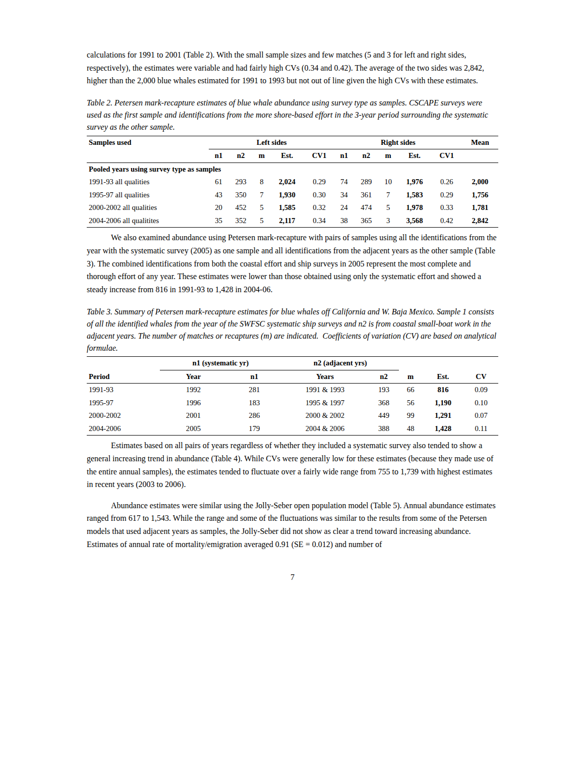calculations for 1991 to 2001 (Table 2). With the small sample sizes and few matches (5 and 3 for left and right sides, respectively), the estimates were variable and had fairly high CVs (0.34 and 0.42). The average of the two sides was 2,842, higher than the 2,000 blue whales estimated for 1991 to 1993 but not out of line given the high CVs with these estimates.
Table 2. Petersen mark-recapture estimates of blue whale abundance using survey type as samples. CSCAPE surveys were used as the first sample and identifications from the more shore-based effort in the 3-year period surrounding the systematic survey as the other sample.
| Samples used | Left sides | Right sides | Mean |
| --- | --- | --- | --- |
| | n1 | n2 | m | Est. | CV1 | n1 | n2 | m | Est. | CV1 | |
| Pooled years using survey type as samples |
| 1991-93 all qualities | 61 | 293 | 8 | 2,024 | 0.29 | 74 | 289 | 10 | 1,976 | 0.26 | 2,000 |
| 1995-97 all qualities | 43 | 350 | 7 | 1,930 | 0.30 | 34 | 361 | 7 | 1,583 | 0.29 | 1,756 |
| 2000-2002 all qualities | 20 | 452 | 5 | 1,585 | 0.32 | 24 | 474 | 5 | 1,978 | 0.33 | 1,781 |
| 2004-2006 all qualitites | 35 | 352 | 5 | 2,117 | 0.34 | 38 | 365 | 3 | 3,568 | 0.42 | 2,842 |
We also examined abundance using Petersen mark-recapture with pairs of samples using all the identifications from the year with the systematic survey (2005) as one sample and all identifications from the adjacent years as the other sample (Table 3). The combined identifications from both the coastal effort and ship surveys in 2005 represent the most complete and thorough effort of any year. These estimates were lower than those obtained using only the systematic effort and showed a steady increase from 816 in 1991-93 to 1,428 in 2004-06.
Table 3. Summary of Petersen mark-recapture estimates for blue whales off California and W. Baja Mexico. Sample 1 consists of all the identified whales from the year of the SWFSC systematic ship surveys and n2 is from coastal small-boat work in the adjacent years. The number of matches or recaptures (m) are indicated. Coefficients of variation (CV) are based on analytical formulae.
| | n1 (systematic yr) | n2 (adjacent yrs) | | | |
| --- | --- | --- | --- | --- | --- |
| Period | Year | n1 | Years | n2 | m | Est. | CV |
| 1991-93 | 1992 | 281 | 1991 & 1993 | 193 | 66 | 816 | 0.09 |
| 1995-97 | 1996 | 183 | 1995 & 1997 | 368 | 56 | 1,190 | 0.10 |
| 2000-2002 | 2001 | 286 | 2000 & 2002 | 449 | 99 | 1,291 | 0.07 |
| 2004-2006 | 2005 | 179 | 2004 & 2006 | 388 | 48 | 1,428 | 0.11 |
Estimates based on all pairs of years regardless of whether they included a systematic survey also tended to show a general increasing trend in abundance (Table 4). While CVs were generally low for these estimates (because they made use of the entire annual samples), the estimates tended to fluctuate over a fairly wide range from 755 to 1,739 with highest estimates in recent years (2003 to 2006).
Abundance estimates were similar using the Jolly-Seber open population model (Table 5). Annual abundance estimates ranged from 617 to 1,543. While the range and some of the fluctuations was similar to the results from some of the Petersen models that used adjacent years as samples, the Jolly-Seber did not show as clear a trend toward increasing abundance. Estimates of annual rate of mortality/emigration averaged 0.91 (SE = 0.012) and number of
7